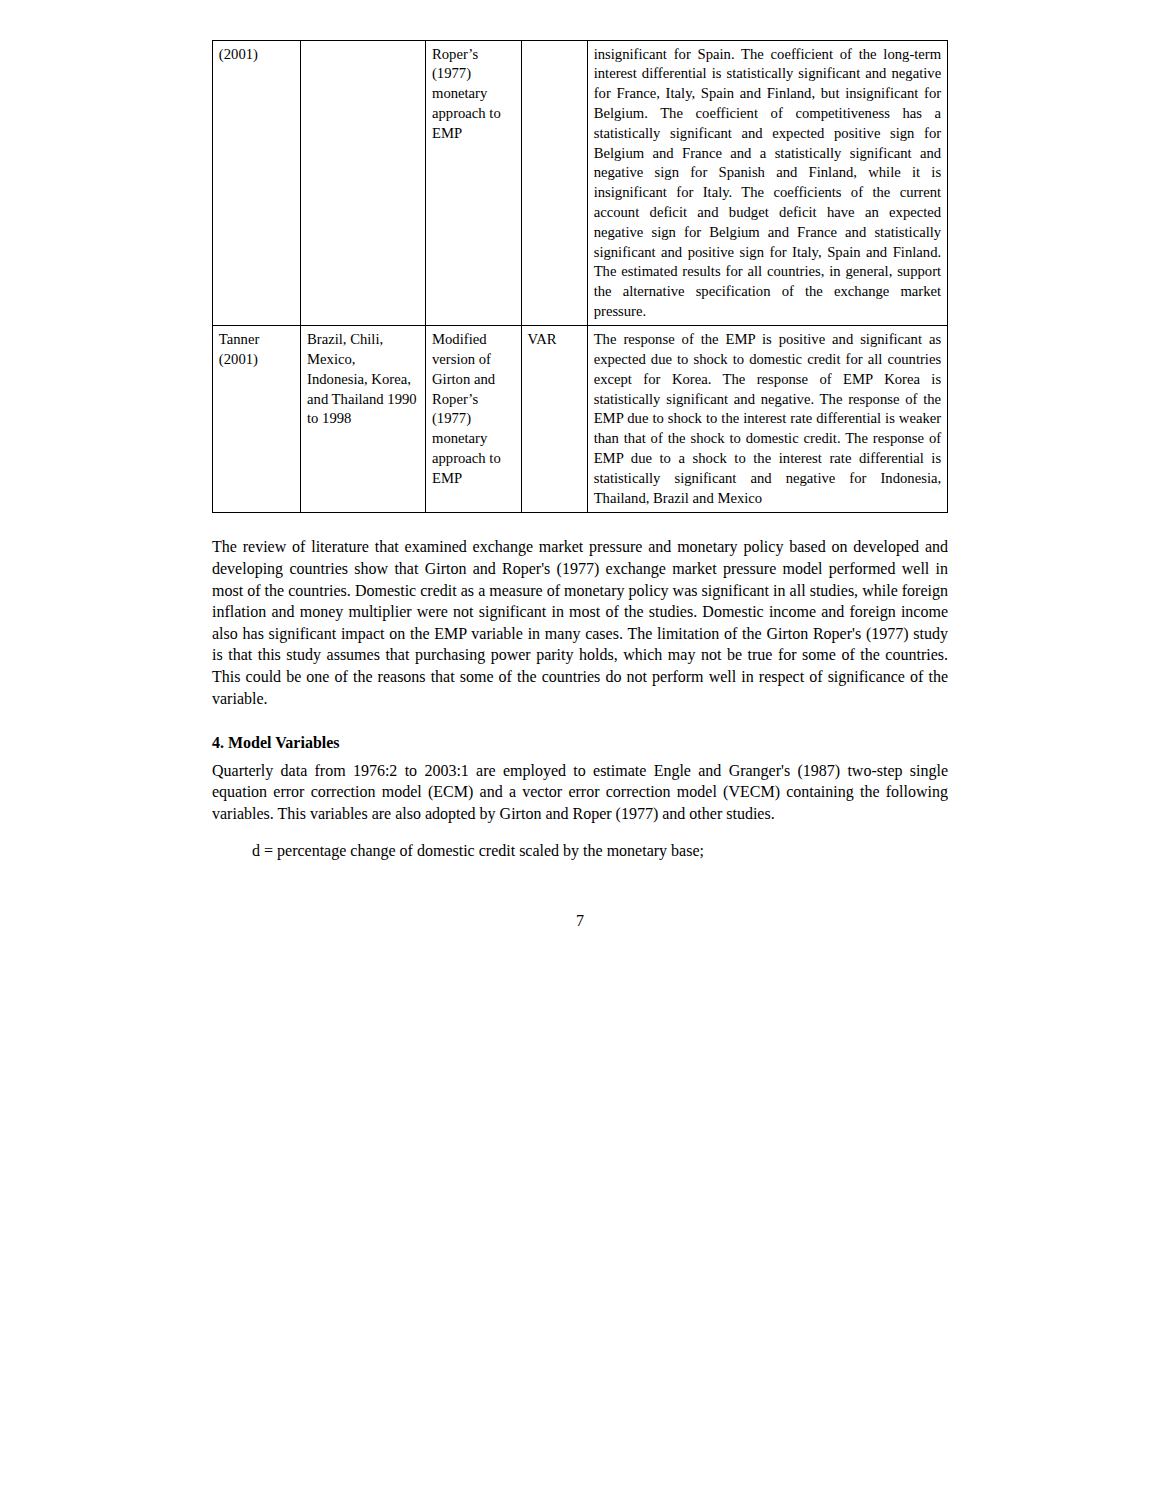| (2001) | | Roper’s (1977) monetary approach to EMP | | insignificant for Spain. The coefficient of the long-term interest differential is statistically significant and negative for France, Italy, Spain and Finland, but insignificant for Belgium. The coefficient of competitiveness has a statistically significant and expected positive sign for Belgium and France and a statistically significant and negative sign for Spanish and Finland, while it is insignificant for Italy. The coefficients of the current account deficit and budget deficit have an expected negative sign for Belgium and France and statistically significant and positive sign for Italy, Spain and Finland. The estimated results for all countries, in general, support the alternative specification of the exchange market pressure. |
| Tanner (2001) | Brazil, Chili, Mexico, Indonesia, Korea, and Thailand 1990 to 1998 | Modified version of Girton and Roper’s (1977) monetary approach to EMP | VAR | The response of the EMP is positive and significant as expected due to shock to domestic credit for all countries except for Korea. The response of EMP Korea is statistically significant and negative. The response of the EMP due to shock to the interest rate differential is weaker than that of the shock to domestic credit. The response of EMP due to a shock to the interest rate differential is statistically significant and negative for Indonesia, Thailand, Brazil and Mexico |
The review of literature that examined exchange market pressure and monetary policy based on developed and developing countries show that Girton and Roper's (1977) exchange market pressure model performed well in most of the countries. Domestic credit as a measure of monetary policy was significant in all studies, while foreign inflation and money multiplier were not significant in most of the studies. Domestic income and foreign income also has significant impact on the EMP variable in many cases. The limitation of the Girton Roper's (1977) study is that this study assumes that purchasing power parity holds, which may not be true for some of the countries. This could be one of the reasons that some of the countries do not perform well in respect of significance of the variable.
4. Model Variables
Quarterly data from 1976:2 to 2003:1 are employed to estimate Engle and Granger's (1987) two-step single equation error correction model (ECM) and a vector error correction model (VECM) containing the following variables. This variables are also adopted by Girton and Roper (1977) and other studies.
d = percentage change of domestic credit scaled by the monetary base;
7